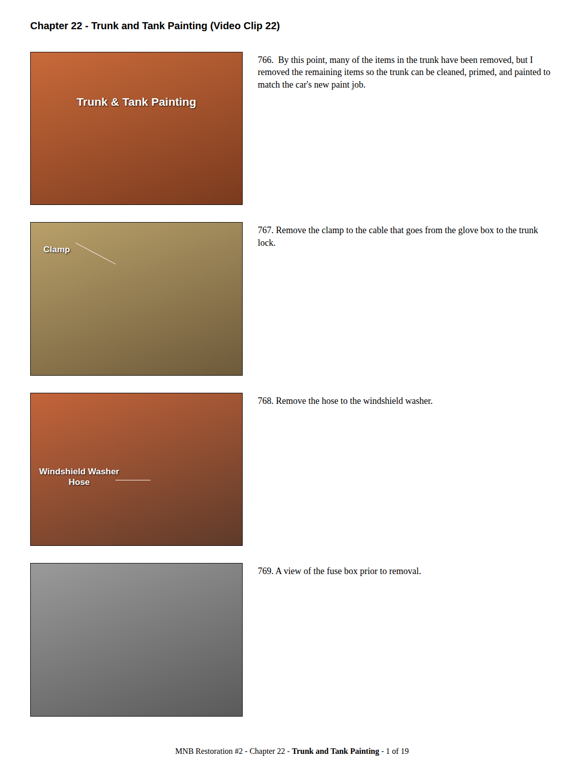Chapter 22 - Trunk and Tank Painting (Video Clip 22)
Trunk & Tank Painting
766. By this point, many of the items in the trunk have been removed, but I removed the remaining items so the trunk can be cleaned, primed, and painted to match the car's new paint job.
Clamp
767. Remove the clamp to the cable that goes from the glove box to the trunk lock.
Windshield Washer
Hose
768. Remove the hose to the windshield washer.
769. A view of the fuse box prior to removal.
MNB Restoration #2 - Chapter 22 - Trunk and Tank Painting - 1 of 19